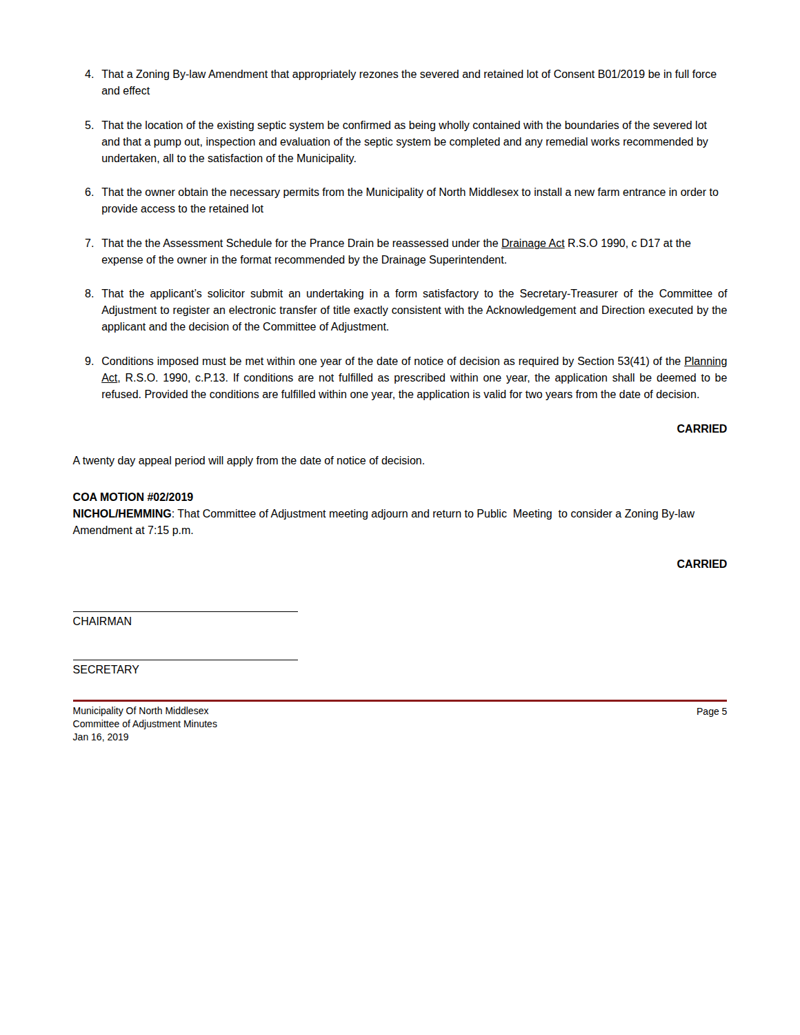That a Zoning By-law Amendment that appropriately rezones the severed and retained lot of Consent B01/2019 be in full force and effect
That the location of the existing septic system be confirmed as being wholly contained with the boundaries of the severed lot and that a pump out, inspection and evaluation of the septic system be completed and any remedial works recommended by undertaken, all to the satisfaction of the Municipality.
That the owner obtain the necessary permits from the Municipality of North Middlesex to install a new farm entrance in order to provide access to the retained lot
That the the Assessment Schedule for the Prance Drain be reassessed under the Drainage Act R.S.O 1990, c D17 at the expense of the owner in the format recommended by the Drainage Superintendent.
That the applicant’s solicitor submit an undertaking in a form satisfactory to the Secretary-Treasurer of the Committee of Adjustment to register an electronic transfer of title exactly consistent with the Acknowledgement and Direction executed by the applicant and the decision of the Committee of Adjustment.
Conditions imposed must be met within one year of the date of notice of decision as required by Section 53(41) of the Planning Act, R.S.O. 1990, c.P.13. If conditions are not fulfilled as prescribed within one year, the application shall be deemed to be refused. Provided the conditions are fulfilled within one year, the application is valid for two years from the date of decision.
CARRIED
A twenty day appeal period will apply from the date of notice of decision.
COA MOTION #02/2019
NICHOL/HEMMING: That Committee of Adjustment meeting adjourn and return to Public Meeting to consider a Zoning By-law Amendment at 7:15 p.m.
CARRIED
CHAIRMAN
SECRETARY
Municipality Of North Middlesex
Committee of Adjustment Minutes
Jan 16, 2019
Page 5